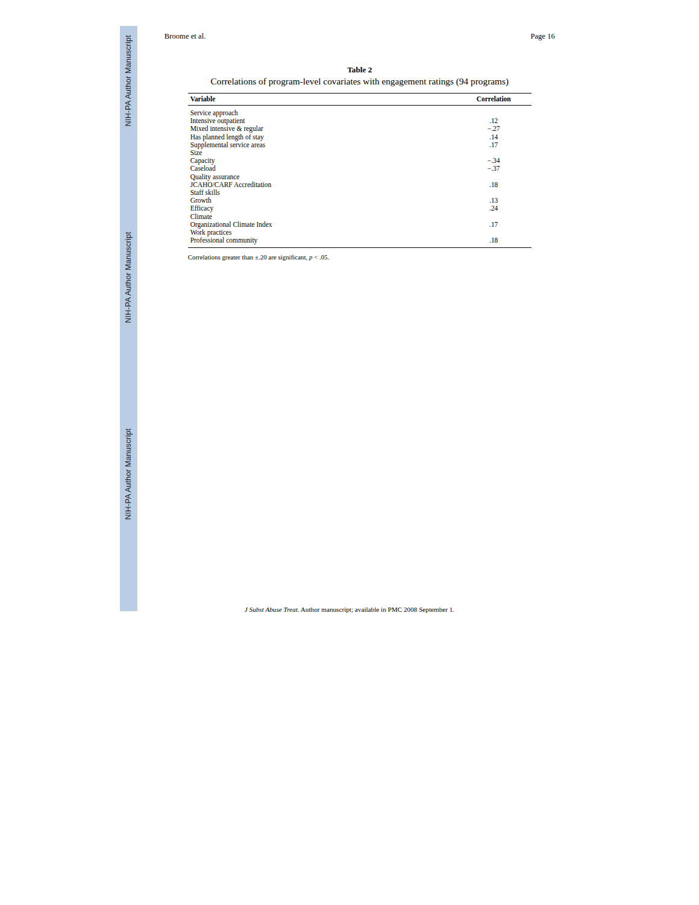NIH-PA Author Manuscript NIH-PA Author Manuscript NIH-PA Author Manuscript
Broome et al. Page 16
Table 2
Correlations of program-level covariates with engagement ratings (94 programs)
| Variable | Correlation |
| --- | --- |
| Service approach | |
| Intensive outpatient | .12 |
| Mixed intensive & regular | −.27 |
| Has planned length of stay | .14 |
| Supplemental service areas | .17 |
| Size | |
| Capacity | −.34 |
| Caseload | −.37 |
| Quality assurance | |
| JCAHO/CARF Accreditation | .18 |
| Staff skills | |
| Growth | .13 |
| Efficacy | .24 |
| Climate | |
| Organizational Climate Index | .17 |
| Work practices | |
| Professional community | .18 |
Correlations greater than ±.20 are significant, p < .05.
J Subst Abuse Treat. Author manuscript; available in PMC 2008 September 1.